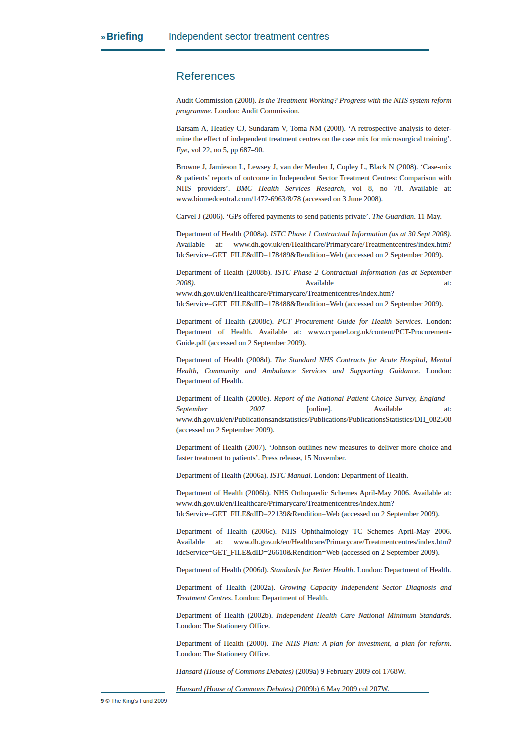»Briefing
Independent sector treatment centres
References
Audit Commission (2008). Is the Treatment Working? Progress with the NHS system reform programme. London: Audit Commission.
Barsam A, Heatley CJ, Sundaram V, Toma NM (2008). ‘A retrospective analysis to determine the effect of independent treatment centres on the case mix for microsurgical training’. Eye, vol 22, no 5, pp 687–90.
Browne J, Jamieson L, Lewsey J, van der Meulen J, Copley L, Black N (2008). ‘Case-mix & patients’ reports of outcome in Independent Sector Treatment Centres: Comparison with NHS providers’. BMC Health Services Research, vol 8, no 78. Available at: www.biomedcentral.com/1472-6963/8/78 (accessed on 3 June 2008).
Carvel J (2006). ‘GPs offered payments to send patients private’. The Guardian. 11 May.
Department of Health (2008a). ISTC Phase 1 Contractual Information (as at 30 Sept 2008). Available at: www.dh.gov.uk/en/Healthcare/Primarycare/Treatmentcentres/index.htm?IdcService=GET_FILE&dID=178489&Rendition=Web (accessed on 2 September 2009).
Department of Health (2008b). ISTC Phase 2 Contractual Information (as at September 2008). Available at: www.dh.gov.uk/en/Healthcare/Primarycare/Treatmentcentres/index.htm?IdcService=GET_FILE&dID=178488&Rendition=Web (accessed on 2 September 2009).
Department of Health (2008c). PCT Procurement Guide for Health Services. London: Department of Health. Available at: www.ccpanel.org.uk/content/PCT-Procurement-Guide.pdf (accessed on 2 September 2009).
Department of Health (2008d). The Standard NHS Contracts for Acute Hospital, Mental Health, Community and Ambulance Services and Supporting Guidance. London: Department of Health.
Department of Health (2008e). Report of the National Patient Choice Survey, England – September 2007 [online]. Available at: www.dh.gov.uk/en/Publicationsandstatistics/Publications/PublicationsStatistics/DH_082508 (accessed on 2 September 2009).
Department of Health (2007). ‘Johnson outlines new measures to deliver more choice and faster treatment to patients’. Press release, 15 November.
Department of Health (2006a). ISTC Manual. London: Department of Health.
Department of Health (2006b). NHS Orthopaedic Schemes April-May 2006. Available at: www.dh.gov.uk/en/Healthcare/Primarycare/Treatmentcentres/index.htm?IdcService=GET_FILE&dID=22139&Rendition=Web (accessed on 2 September 2009).
Department of Health (2006c). NHS Ophthalmology TC Schemes April-May 2006. Available at: www.dh.gov.uk/en/Healthcare/Primarycare/Treatmentcentres/index.htm?IdcService=GET_FILE&dID=26610&Rendition=Web (accessed on 2 September 2009).
Department of Health (2006d). Standards for Better Health. London: Department of Health.
Department of Health (2002a). Growing Capacity Independent Sector Diagnosis and Treatment Centres. London: Department of Health.
Department of Health (2002b). Independent Health Care National Minimum Standards. London: The Stationery Office.
Department of Health (2000). The NHS Plan: A plan for investment, a plan for reform. London: The Stationery Office.
Hansard (House of Commons Debates) (2009a) 9 February 2009 col 1768W.
Hansard (House of Commons Debates) (2009b) 6 May 2009 col 207W.
9 © The King’s Fund 2009